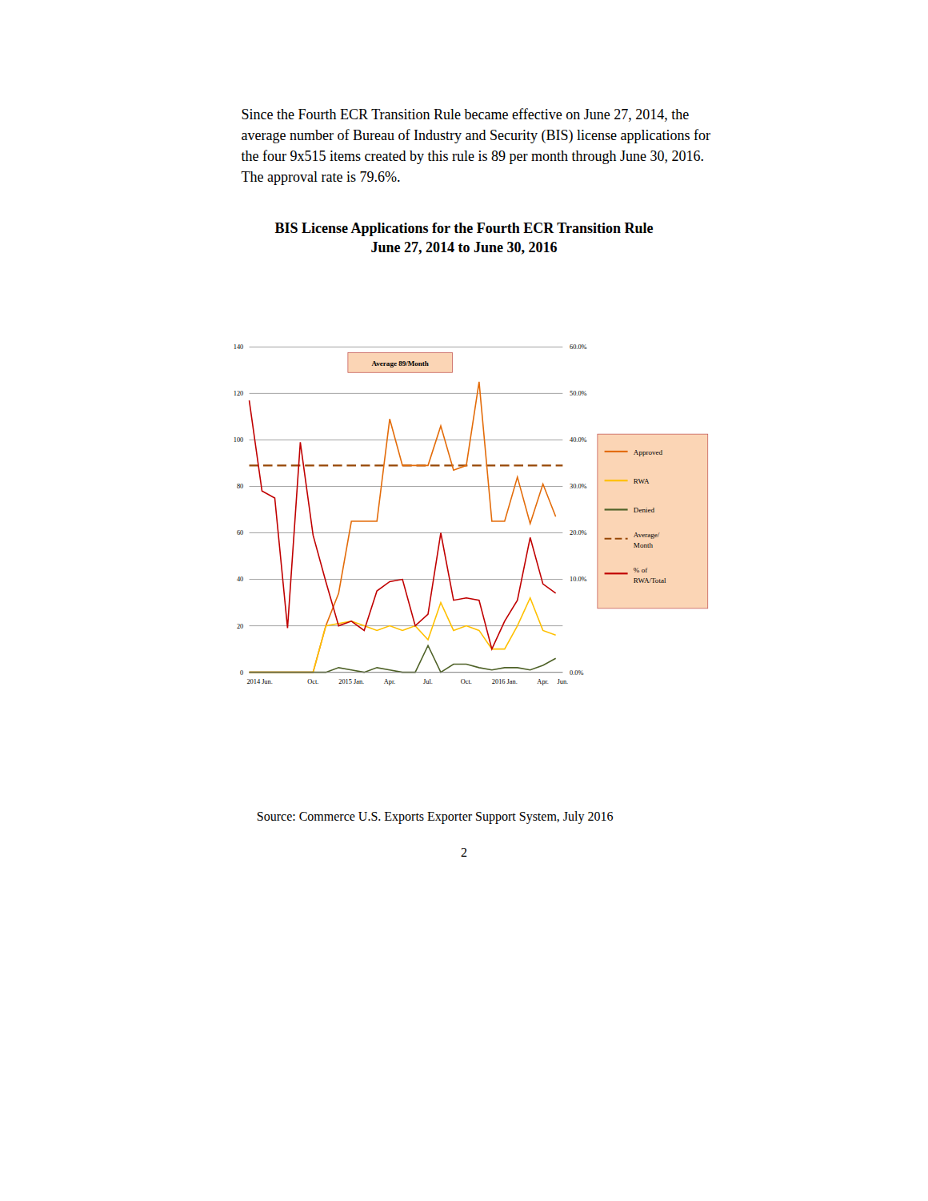Since the Fourth ECR Transition Rule became effective on June 27, 2014, the average number of Bureau of Industry and Security (BIS) license applications for the four 9x515 items created by this rule is 89 per month through June 30, 2016. The approval rate is 79.6%.
BIS License Applications for the Fourth ECR Transition Rule
June 27, 2014 to June 30, 2016
140 120 100 80 60 40 20 0 60.0% 50.0% 40.0% 30.0% 20.0% 10.0% 0.0% Average 89/Month 2014 Jun. Oct. 2015 Jan. Apr. Jul. Oct. 2016 Jan. Apr. Jun. Approved RWA Denied Average/ Month % of RWA/Total
Source: Commerce U.S. Exports Exporter Support System, July 2016
2